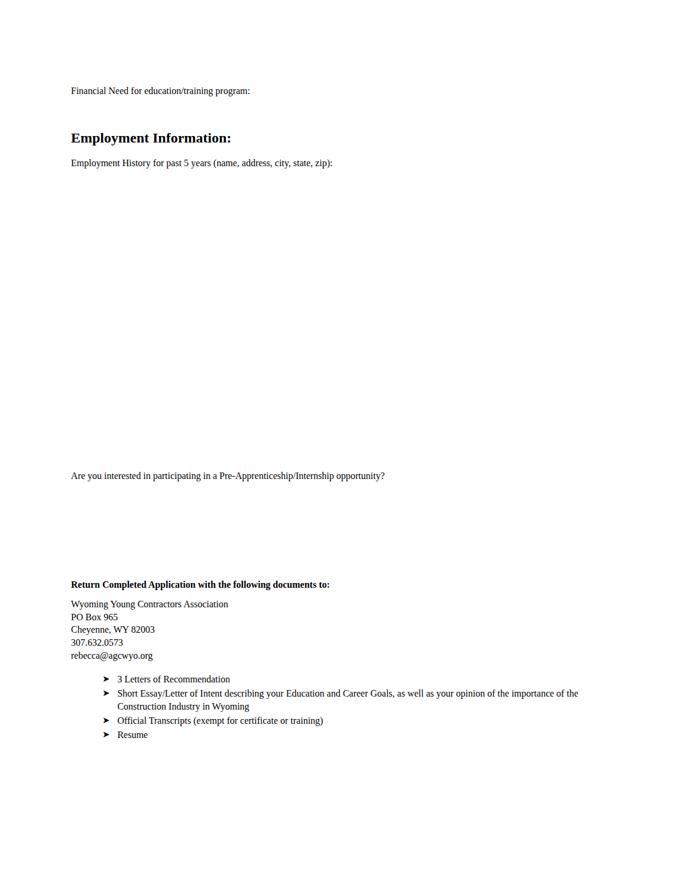Financial Need for education/training program:
Employment Information:
Employment History for past 5 years (name, address, city, state, zip):
Are you interested in participating in a Pre-Apprenticeship/Internship opportunity?
Return Completed Application with the following documents to:
Wyoming Young Contractors Association
PO Box 965
Cheyenne, WY 82003
307.632.0573
rebecca@agcwyo.org
3 Letters of Recommendation
Short Essay/Letter of Intent describing your Education and Career Goals, as well as your opinion of the importance of the Construction Industry in Wyoming
Official Transcripts (exempt for certificate or training)
Resume